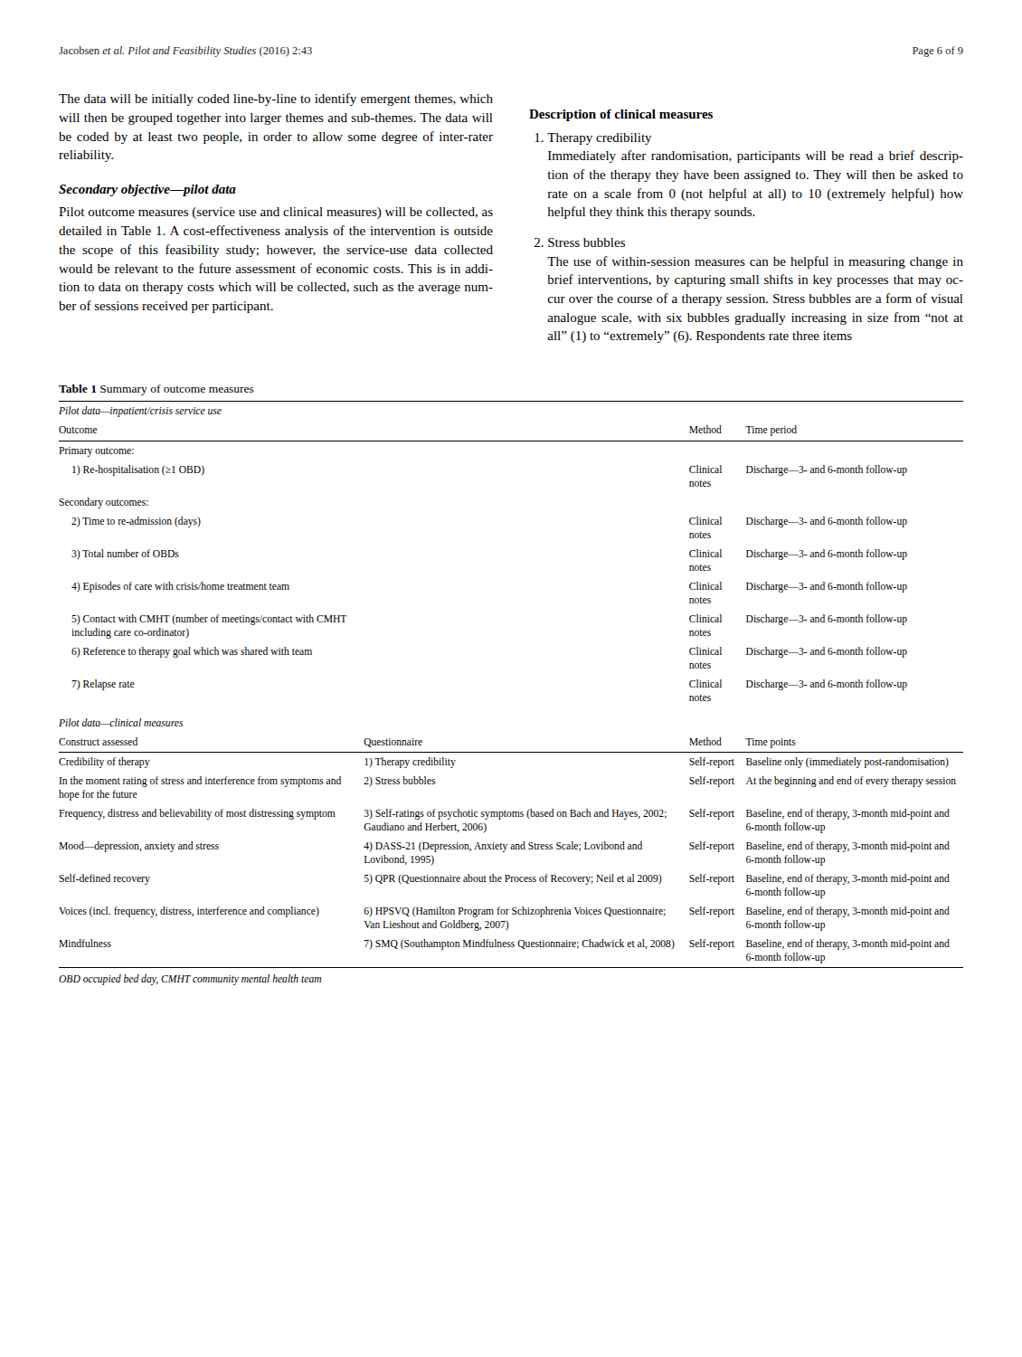Jacobsen et al. Pilot and Feasibility Studies (2016) 2:43
Page 6 of 9
The data will be initially coded line-by-line to identify emergent themes, which will then be grouped together into larger themes and sub-themes. The data will be coded by at least two people, in order to allow some degree of inter-rater reliability.
Secondary objective—pilot data
Pilot outcome measures (service use and clinical measures) will be collected, as detailed in Table 1. A cost-effectiveness analysis of the intervention is outside the scope of this feasibility study; however, the service-use data collected would be relevant to the future assessment of economic costs. This is in addition to data on therapy costs which will be collected, such as the average number of sessions received per participant.
Description of clinical measures
Therapy credibility
Immediately after randomisation, participants will be read a brief description of the therapy they have been assigned to. They will then be asked to rate on a scale from 0 (not helpful at all) to 10 (extremely helpful) how helpful they think this therapy sounds.
Stress bubbles
The use of within-session measures can be helpful in measuring change in brief interventions, by capturing small shifts in key processes that may occur over the course of a therapy session. Stress bubbles are a form of visual analogue scale, with six bubbles gradually increasing in size from “not at all” (1) to “extremely” (6). Respondents rate three items
Table 1 Summary of outcome measures
| Pilot data—inpatient/crisis service use |
| Outcome | | Method | Time period |
| Primary outcome: |
| 1) Re-hospitalisation (≥1 OBD) | | Clinical notes | Discharge—3- and 6-month follow-up |
| Secondary outcomes: |
| 2) Time to re-admission (days) | | Clinical notes | Discharge—3- and 6-month follow-up |
| 3) Total number of OBDs | | Clinical notes | Discharge—3- and 6-month follow-up |
| 4) Episodes of care with crisis/home treatment team | | Clinical notes | Discharge—3- and 6-month follow-up |
| 5) Contact with CMHT (number of meetings/contact with CMHT including care co-ordinator) | | Clinical notes | Discharge—3- and 6-month follow-up |
| 6) Reference to therapy goal which was shared with team | | Clinical notes | Discharge—3- and 6-month follow-up |
| 7) Relapse rate | | Clinical notes | Discharge—3- and 6-month follow-up |
| Pilot data—clinical measures |
| Construct assessed | Questionnaire | Method | Time points |
| Credibility of therapy | 1) Therapy credibility | Self-report | Baseline only (immediately post-randomisation) |
| In the moment rating of stress and interference from symptoms and hope for the future | 2) Stress bubbles | Self-report | At the beginning and end of every therapy session |
| Frequency, distress and believability of most distressing symptom | 3) Self-ratings of psychotic symptoms (based on Bach and Hayes, 2002; Gaudiano and Herbert, 2006) | Self-report | Baseline, end of therapy, 3-month mid-point and 6-month follow-up |
| Mood—depression, anxiety and stress | 4) DASS-21 (Depression, Anxiety and Stress Scale; Lovibond and Lovibond, 1995) | Self-report | Baseline, end of therapy, 3-month mid-point and 6-month follow-up |
| Self-defined recovery | 5) QPR (Questionnaire about the Process of Recovery; Neil et al 2009) | Self-report | Baseline, end of therapy, 3-month mid-point and 6-month follow-up |
| Voices (incl. frequency, distress, interference and compliance) | 6) HPSVQ (Hamilton Program for Schizophrenia Voices Questionnaire; Van Lieshout and Goldberg, 2007) | Self-report | Baseline, end of therapy, 3-month mid-point and 6-month follow-up |
| Mindfulness | 7) SMQ (Southampton Mindfulness Questionnaire; Chadwick et al, 2008) | Self-report | Baseline, end of therapy, 3-month mid-point and 6-month follow-up |
OBD occupied bed day, CMHT community mental health team